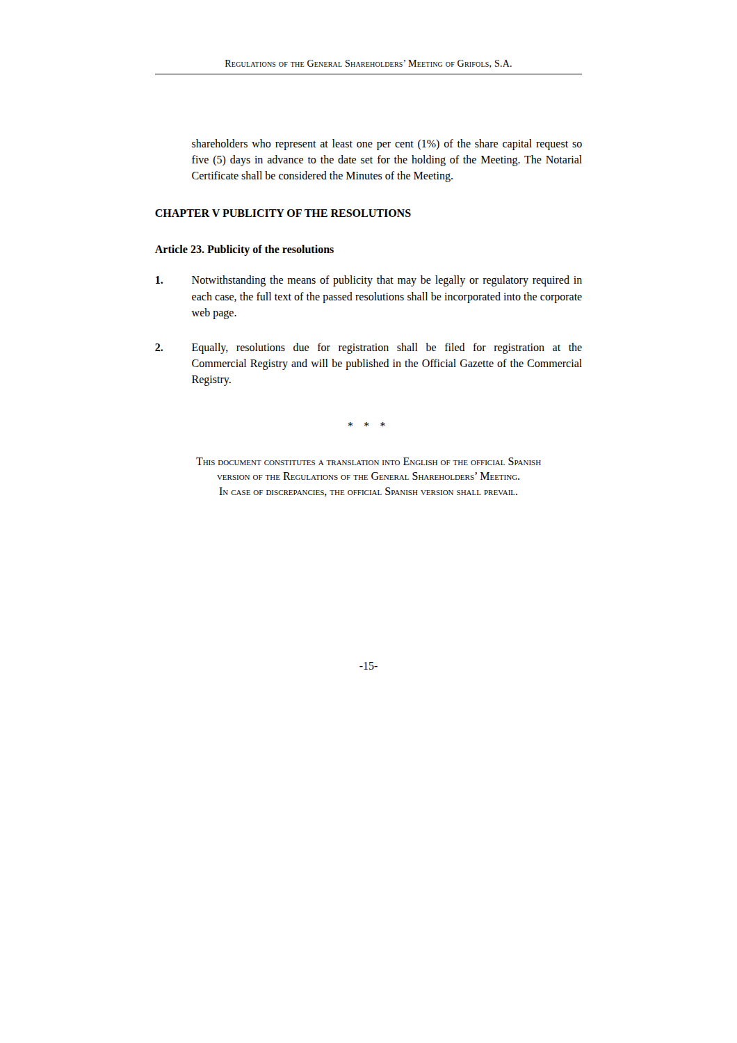Regulations of the General Shareholders’ Meeting of Grifols, S.A.
shareholders who represent at least one per cent (1%) of the share capital request so five (5) days in advance to the date set for the holding of the Meeting. The Notarial Certificate shall be considered the Minutes of the Meeting.
CHAPTER V PUBLICITY OF THE RESOLUTIONS
Article 23. Publicity of the resolutions
1. Notwithstanding the means of publicity that may be legally or regulatory required in each case, the full text of the passed resolutions shall be incorporated into the corporate web page.
2. Equally, resolutions due for registration shall be filed for registration at the Commercial Registry and will be published in the Official Gazette of the Commercial Registry.
* * *
This document constitutes a translation into English of the official Spanish
version of the Regulations of the General Shareholders’ Meeting.
In case of discrepancies, the official Spanish version shall prevail.
-15-